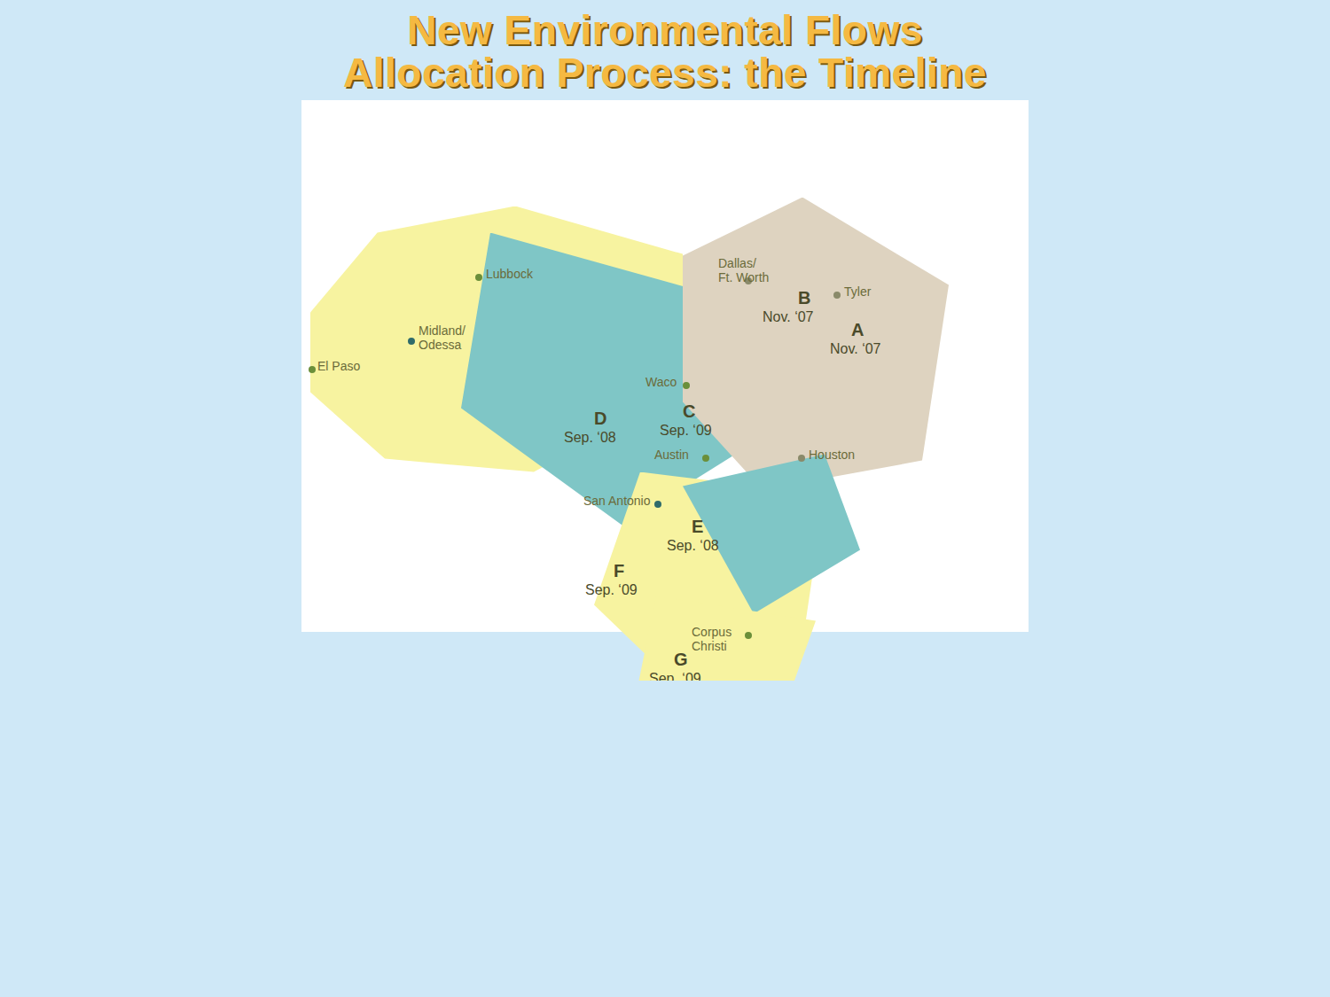New Environmental Flows
Allocation Process: the Timeline
Lubbock Midland/
Odessa El Paso Waco Austin San Antonio Houston Dallas/
Ft. Worth Tyler Corpus
Christi Brownsville B Nov. ‘07 A Nov. ‘07 C Sep. ‘09 D Sep. ‘08 E Sep. ‘08 F Sep. ‘09 G Sep. ‘09